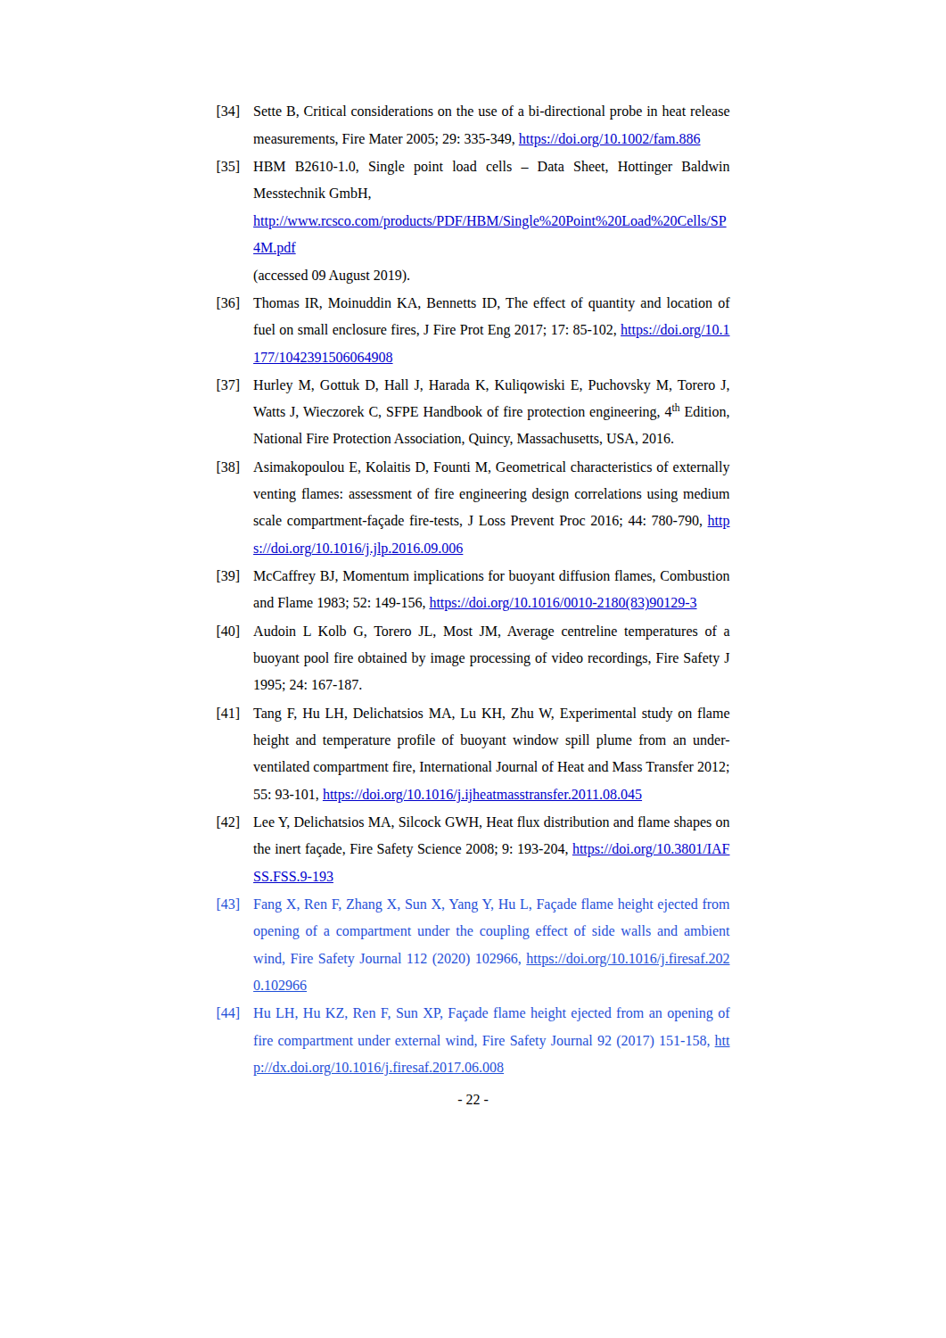[34] Sette B, Critical considerations on the use of a bi-directional probe in heat release measurements, Fire Mater 2005; 29: 335-349, https://doi.org/10.1002/fam.886
[35] HBM B2610-1.0, Single point load cells – Data Sheet, Hottinger Baldwin Messtechnik GmbH,
http://www.rcsco.com/products/PDF/HBM/Single%20Point%20Load%20Cells/SP4M.pdf
(accessed 09 August 2019).
[36] Thomas IR, Moinuddin KA, Bennetts ID, The effect of quantity and location of fuel on small enclosure fires, J Fire Prot Eng 2017; 17: 85-102, https://doi.org/10.1177/1042391506064908
[37] Hurley M, Gottuk D, Hall J, Harada K, Kuliqowiski E, Puchovsky M, Torero J, Watts J, Wieczorek C, SFPE Handbook of fire protection engineering, 4th Edition, National Fire Protection Association, Quincy, Massachusetts, USA, 2016.
[38] Asimakopoulou E, Kolaitis D, Founti M, Geometrical characteristics of externally venting flames: assessment of fire engineering design correlations using medium scale compartment-façade fire-tests, J Loss Prevent Proc 2016; 44: 780-790, https://doi.org/10.1016/j.jlp.2016.09.006
[39] McCaffrey BJ, Momentum implications for buoyant diffusion flames, Combustion and Flame 1983; 52: 149-156, https://doi.org/10.1016/0010-2180(83)90129-3
[40] Audoin L Kolb G, Torero JL, Most JM, Average centreline temperatures of a buoyant pool fire obtained by image processing of video recordings, Fire Safety J 1995; 24: 167-187.
[41] Tang F, Hu LH, Delichatsios MA, Lu KH, Zhu W, Experimental study on flame height and temperature profile of buoyant window spill plume from an under-ventilated compartment fire, International Journal of Heat and Mass Transfer 2012; 55: 93-101, https://doi.org/10.1016/j.ijheatmasstransfer.2011.08.045
[42] Lee Y, Delichatsios MA, Silcock GWH, Heat flux distribution and flame shapes on the inert façade, Fire Safety Science 2008; 9: 193-204, https://doi.org/10.3801/IAFSS.FSS.9-193
[43] Fang X, Ren F, Zhang X, Sun X, Yang Y, Hu L, Façade flame height ejected from opening of a compartment under the coupling effect of side walls and ambient wind, Fire Safety Journal 112 (2020) 102966, https://doi.org/10.1016/j.firesaf.2020.102966
[44] Hu LH, Hu KZ, Ren F, Sun XP, Façade flame height ejected from an opening of fire compartment under external wind, Fire Safety Journal 92 (2017) 151-158, http://dx.doi.org/10.1016/j.firesaf.2017.06.008
- 22 -